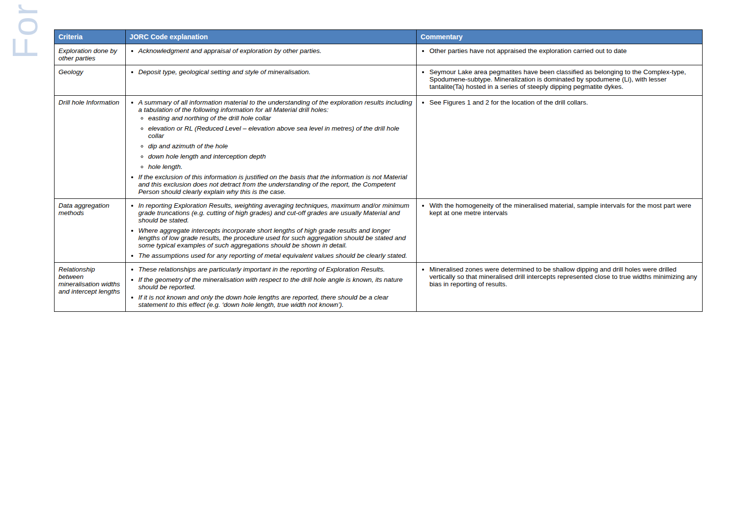For personal use only
| Criteria | JORC Code explanation | Commentary |
| --- | --- | --- |
| Exploration done by other parties | Acknowledgment and appraisal of exploration by other parties. | Other parties have not appraised the exploration carried out to date |
| Geology | Deposit type, geological setting and style of mineralisation. | Seymour Lake area pegmatites have been classified as belonging to the Complex-type, Spodumene-subtype. Mineralization is dominated by spodumene (Li), with lesser tantalite(Ta) hosted in a series of steeply dipping pegmatite dykes. |
| Drill hole Information | A summary of all information material to the understanding of the exploration results including a tabulation of the following information for all Material drill holes: easting and northing of the drill hole collar elevation or RL (Reduced Level – elevation above sea level in metres) of the drill hole collar dip and azimuth of the hole down hole length and interception depth hole length. If the exclusion of this information is justified on the basis that the information is not Material and this exclusion does not detract from the understanding of the report, the Competent Person should clearly explain why this is the case. | See Figures 1 and 2 for the location of the drill collars. |
| Data aggregation methods | In reporting Exploration Results, weighting averaging techniques, maximum and/or minimum grade truncations (e.g. cutting of high grades) and cut-off grades are usually Material and should be stated. Where aggregate intercepts incorporate short lengths of high grade results and longer lengths of low grade results, the procedure used for such aggregation should be stated and some typical examples of such aggregations should be shown in detail. The assumptions used for any reporting of metal equivalent values should be clearly stated. | With the homogeneity of the mineralised material, sample intervals for the most part were kept at one metre intervals |
| Relationship between mineralisation widths and intercept lengths | These relationships are particularly important in the reporting of Exploration Results. If the geometry of the mineralisation with respect to the drill hole angle is known, its nature should be reported. If it is not known and only the down hole lengths are reported, there should be a clear statement to this effect (e.g. ‘down hole length, true width not known’). | Mineralised zones were determined to be shallow dipping and drill holes were drilled vertically so that mineralised drill intercepts represented close to true widths minimizing any bias in reporting of results. |